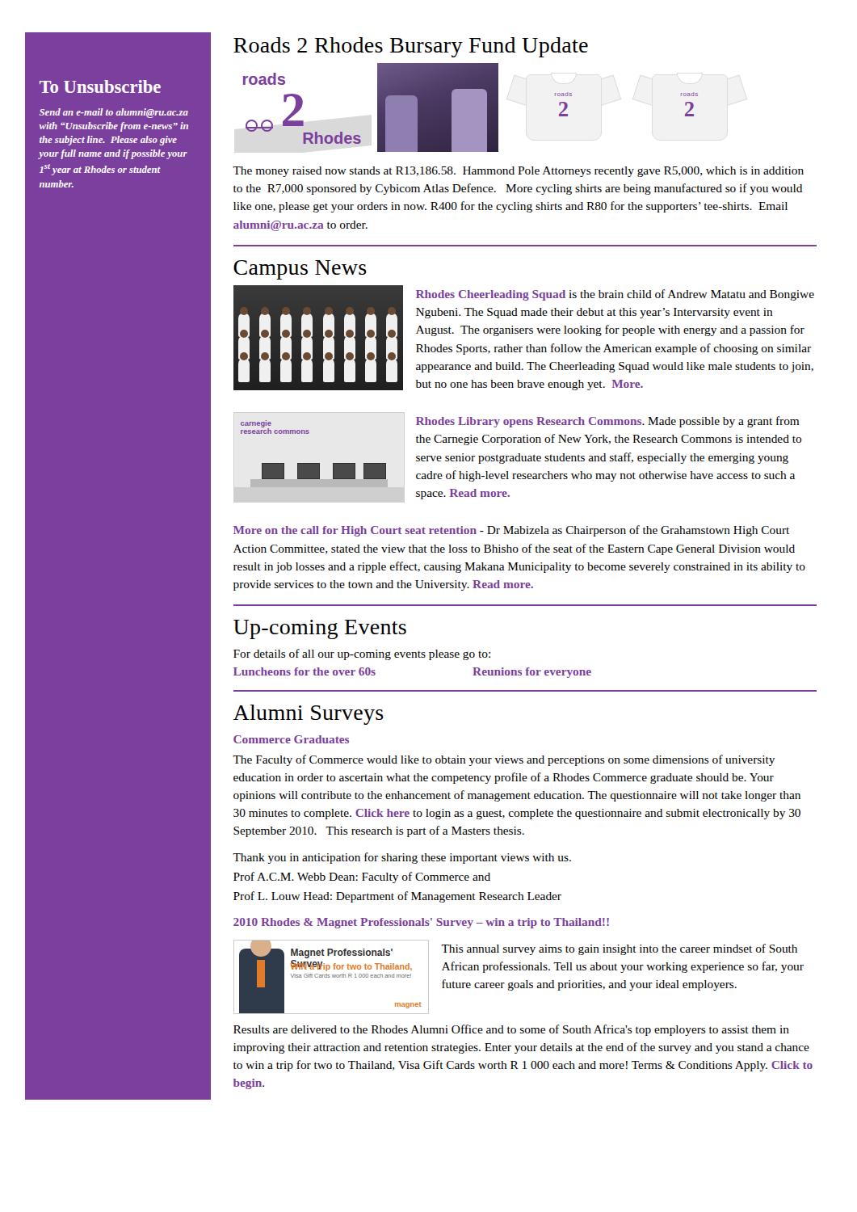To Unsubscribe
Send an e-mail to alumni@ru.ac.za with “Unsubscribe from e-news” in the subject line. Please also give your full name and if possible your 1st year at Rhodes or student number.
Roads 2 Rhodes Bursary Fund Update
roads
2
Rhodes
roads
2
roads
2
The money raised now stands at R13,186.58. Hammond Pole Attorneys recently gave R5,000, which is in addition to the R7,000 sponsored by Cybicom Atlas Defence. More cycling shirts are being manufactured so if you would like one, please get your orders in now. R400 for the cycling shirts and R80 for the supporters’ tee-shirts. Email alumni@ru.ac.za to order.
Campus News
Rhodes Cheerleading Squad is the brain child of Andrew Matatu and Bongiwe Ngubeni. The Squad made their debut at this year’s Intervarsity event in August. The organisers were looking for people with energy and a passion for Rhodes Sports, rather than follow the American example of choosing on similar appearance and build. The Cheerleading Squad would like male students to join, but no one has been brave enough yet. More.
carnegie
research commons
Rhodes Library opens Research Commons. Made possible by a grant from the Carnegie Corporation of New York, the Research Commons is intended to serve senior postgraduate students and staff, especially the emerging young cadre of high-level researchers who may not otherwise have access to such a space. Read more.
More on the call for High Court seat retention - Dr Mabizela as Chairperson of the Grahamstown High Court Action Committee, stated the view that the loss to Bhisho of the seat of the Eastern Cape General Division would result in job losses and a ripple effect, causing Makana Municipality to become severely constrained in its ability to provide services to the town and the University. Read more.
Up-coming Events
For details of all our up-coming events please go to:
Luncheons for the over 60s Reunions for everyone
Alumni Surveys
Commerce Graduates
The Faculty of Commerce would like to obtain your views and perceptions on some dimensions of university education in order to ascertain what the competency profile of a Rhodes Commerce graduate should be. Your opinions will contribute to the enhancement of management education. The questionnaire will not take longer than 30 minutes to complete. Click here to login as a guest, complete the questionnaire and submit electronically by 30 September 2010. This research is part of a Masters thesis.
Thank you in anticipation for sharing these important views with us.
Prof A.C.M. Webb Dean: Faculty of Commerce and
Prof L. Louw Head: Department of Management Research Leader
2010 Rhodes & Magnet Professionals' Survey – win a trip to Thailand!!
Magnet Professionals' Survey
WIN a trip for two to Thailand,
Visa Gift Cards worth R 1 000 each and more!
magnet
This annual survey aims to gain insight into the career mindset of South African professionals. Tell us about your working experience so far, your future career goals and priorities, and your ideal employers.
Results are delivered to the Rhodes Alumni Office and to some of South Africa's top employers to assist them in improving their attraction and retention strategies. Enter your details at the end of the survey and you stand a chance to win a trip for two to Thailand, Visa Gift Cards worth R 1 000 each and more! Terms & Conditions Apply. Click to begin.